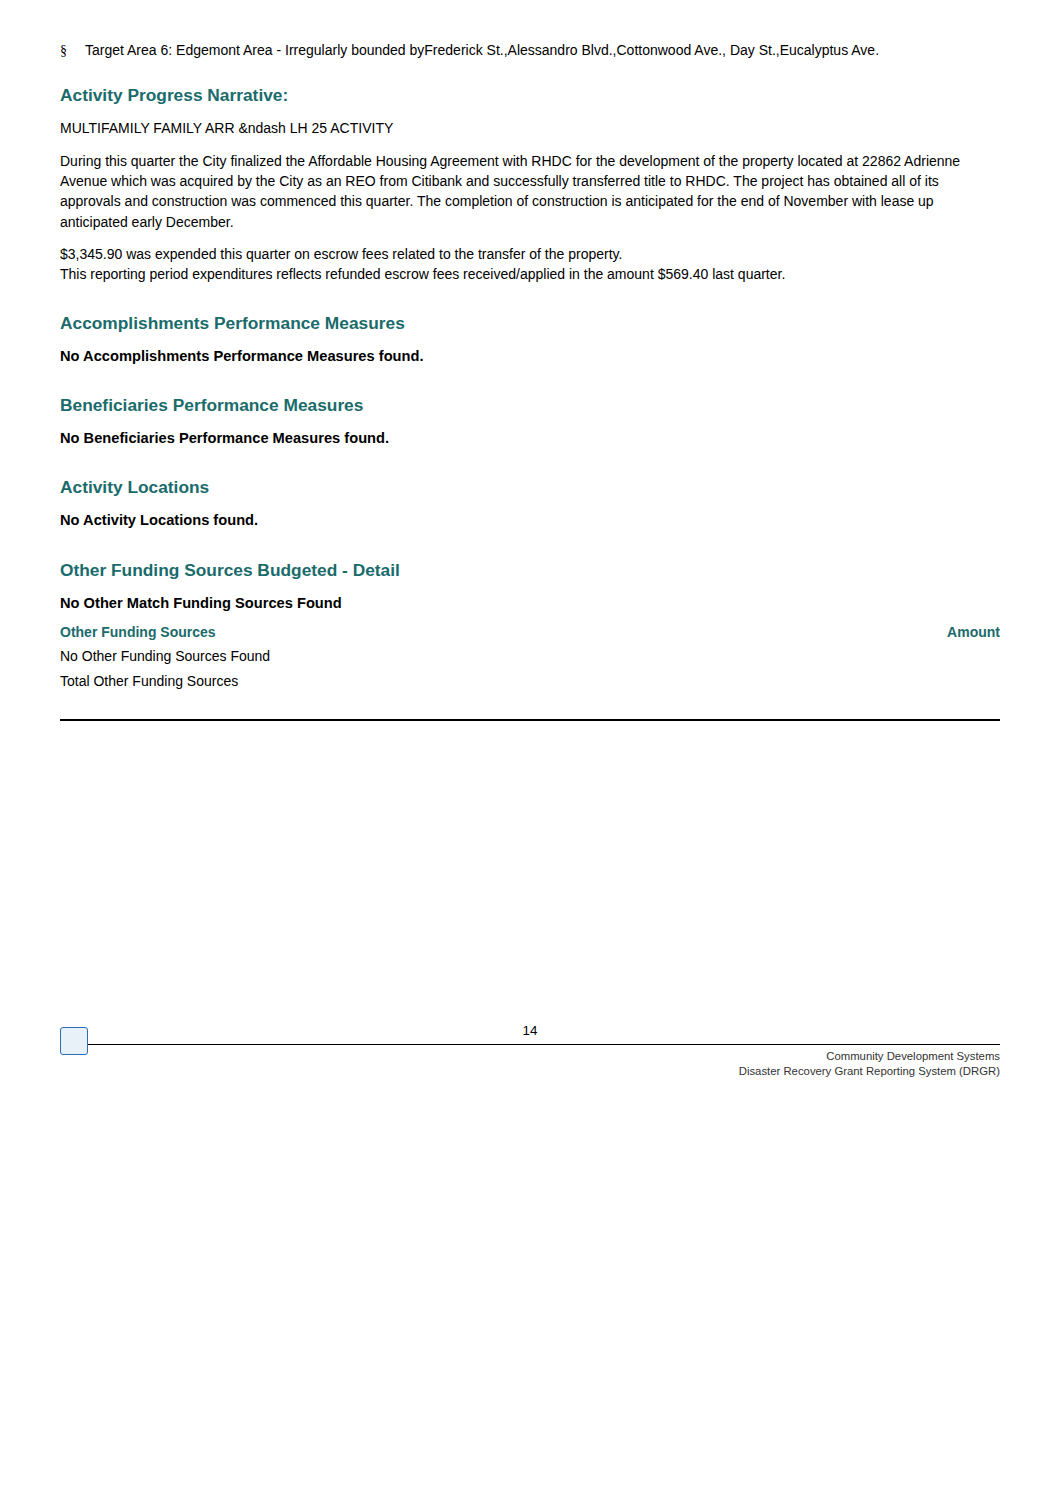§Target Area 6: Edgemont Area - Irregularly bounded byFrederick St.,Alessandro Blvd.,Cottonwood Ave., Day St.,Eucalyptus Ave.
Activity Progress Narrative:
MULTIFAMILY FAMILY ARR &ndash LH 25 ACTIVITY
During this quarter the City finalized the Affordable Housing Agreement with RHDC for the development of the property located at 22862 Adrienne Avenue which was acquired by the City as an REO from Citibank and successfully transferred title to RHDC. The project has obtained all of its approvals and construction was commenced this quarter. The completion of construction is anticipated for the end of November with lease up anticipated early December.
$3,345.90 was expended this quarter on escrow fees related to the transfer of the property.
This reporting period expenditures reflects refunded escrow fees received/applied in the amount $569.40 last quarter.
Accomplishments Performance Measures
No Accomplishments Performance Measures found.
Beneficiaries Performance Measures
No Beneficiaries Performance Measures found.
Activity Locations
No Activity Locations found.
Other Funding Sources Budgeted - Detail
No Other Match Funding Sources Found
| Other Funding Sources | Amount |
| No Other Funding Sources Found | |
| Total Other Funding Sources | |
14
Community Development Systems
Disaster Recovery Grant Reporting System (DRGR)